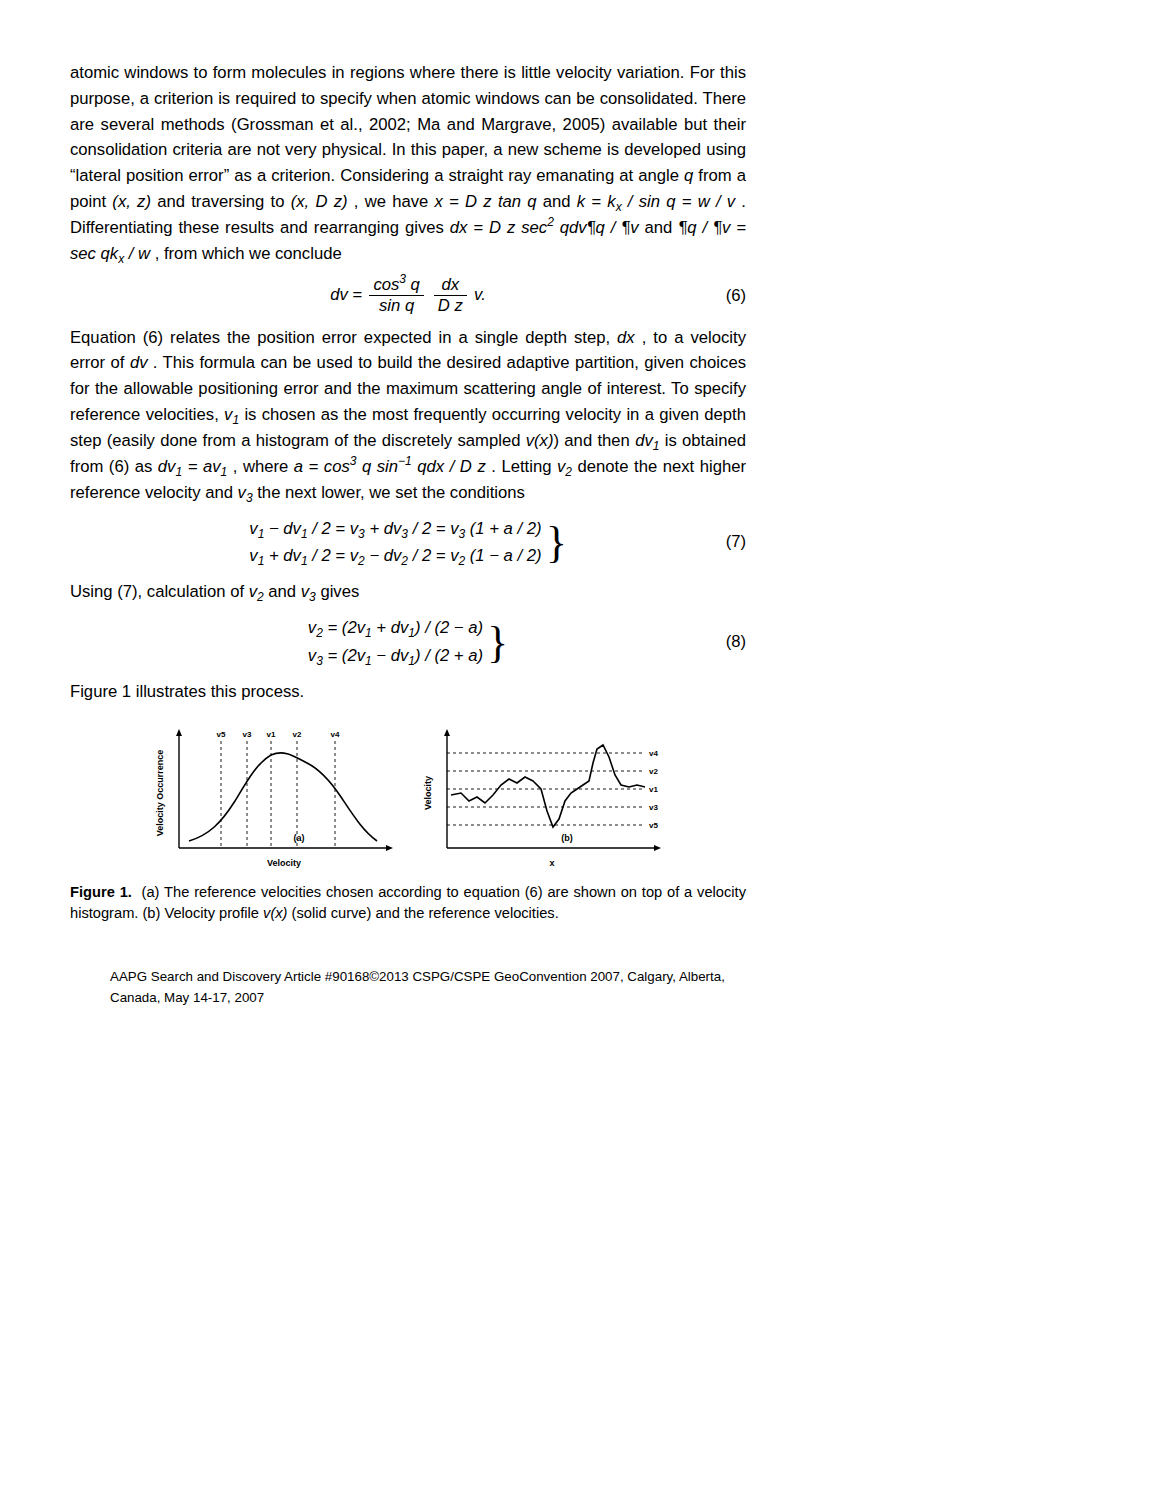atomic windows to form molecules in regions where there is little velocity variation. For this purpose, a criterion is required to specify when atomic windows can be consolidated. There are several methods (Grossman et al., 2002; Ma and Margrave, 2005) available but their consolidation criteria are not very physical. In this paper, a new scheme is developed using “lateral position error” as a criterion. Considering a straight ray emanating at angle q from a point (x, z) and traversing to (x, D z) , we have x = D z tan q and k = kx / sin q = w / v . Differentiating these results and rearranging gives dx = D z sec2 qdv¶q / ¶v and ¶q / ¶v = sec qkx / w , from which we conclude
dv = cos3 q sin q dx D z v.
(6)
Equation (6) relates the position error expected in a single depth step, dx , to a velocity error of dv . This formula can be used to build the desired adaptive partition, given choices for the allowable positioning error and the maximum scattering angle of interest. To specify reference velocities, v1 is chosen as the most frequently occurring velocity in a given depth step (easily done from a histogram of the discretely sampled v(x)) and then dv1 is obtained from (6) as dv1 = av1 , where a = cos3 q sin−1 qdx / D z . Letting v2 denote the next higher reference velocity and v3 the next lower, we set the conditions
v1 − dv1 / 2 = v3 + dv3 / 2 = v3 (1 + a / 2)
v1 + dv1 / 2 = v2 − dv2 / 2 = v2 (1 − a / 2)
}
(7)
Using (7), calculation of v2 and v3 gives
v2 = (2v1 + dv1) / (2 − a)
v3 = (2v1 − dv1) / (2 + a)
}
(8)
Figure 1 illustrates this process.
v5 v3 v1 v2 v4 Velocity Occurrence Velocity (a)
v4 v2 v1 v3 v5 Velocity x (b)
Figure 1. (a) The reference velocities chosen according to equation (6) are shown on top of a velocity histogram. (b) Velocity profile v(x) (solid curve) and the reference velocities.
AAPG Search and Discovery Article #90168©2013 CSPG/CSPE GeoConvention 2007, Calgary, Alberta, Canada, May 14-17, 2007